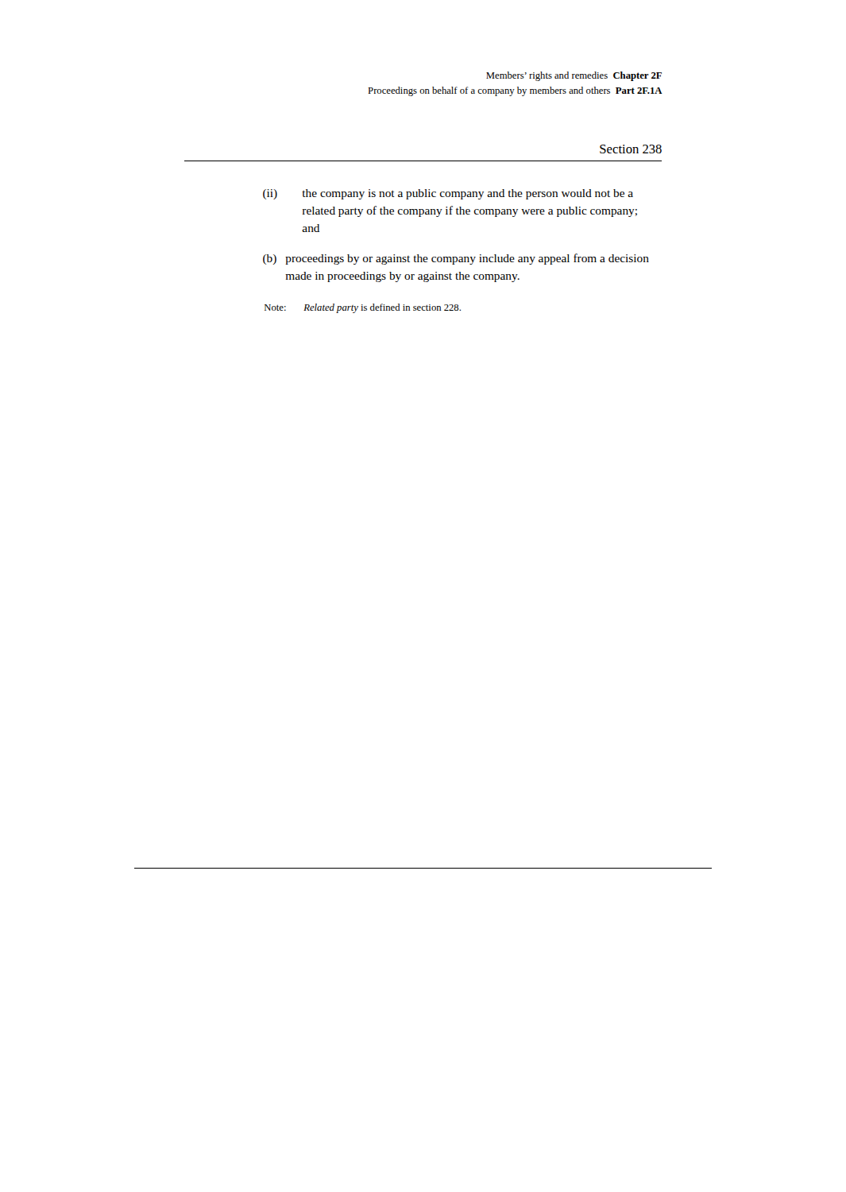Members’ rights and remedies Chapter 2F Proceedings on behalf of a company by members and others Part 2F.1A
Section 238
(ii) the company is not a public company and the person would not be a related party of the company if the company were a public company; and
(b) proceedings by or against the company include any appeal from a decision made in proceedings by or against the company.
Note: Related party is defined in section 228.